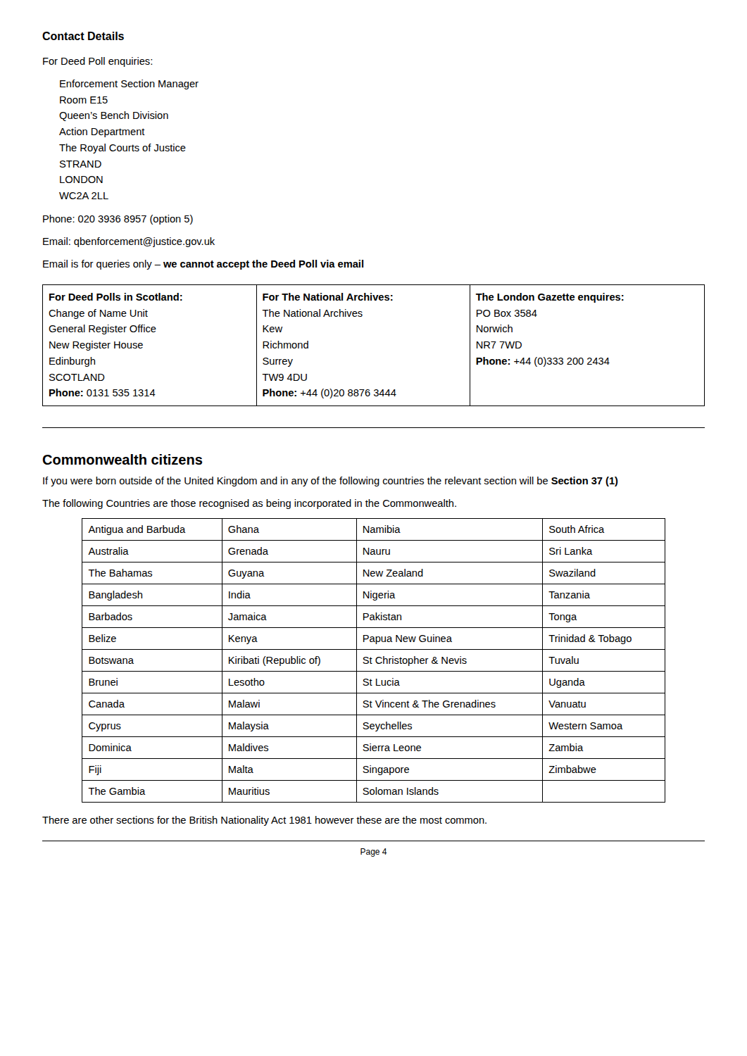Contact Details
For Deed Poll enquiries:
Enforcement Section Manager
Room E15
Queen’s Bench Division
Action Department
The Royal Courts of Justice
STRAND
LONDON
WC2A 2LL
Phone: 020 3936 8957 (option 5)
Email: qbenforcement@justice.gov.uk
Email is for queries only – we cannot accept the Deed Poll via email
| For Deed Polls in Scotland: Change of Name Unit General Register Office New Register House Edinburgh SCOTLAND Phone: 0131 535 1314 | For The National Archives: The National Archives Kew Richmond Surrey TW9 4DU Phone: +44 (0)20 8876 3444 | The London Gazette enquires: PO Box 3584 Norwich NR7 7WD Phone: +44 (0)333 200 2434 |
Commonwealth citizens
If you were born outside of the United Kingdom and in any of the following countries the relevant section will be Section 37 (1)
The following Countries are those recognised as being incorporated in the Commonwealth.
| Antigua and Barbuda | Ghana | Namibia | South Africa |
| Australia | Grenada | Nauru | Sri Lanka |
| The Bahamas | Guyana | New Zealand | Swaziland |
| Bangladesh | India | Nigeria | Tanzania |
| Barbados | Jamaica | Pakistan | Tonga |
| Belize | Kenya | Papua New Guinea | Trinidad & Tobago |
| Botswana | Kiribati (Republic of) | St Christopher & Nevis | Tuvalu |
| Brunei | Lesotho | St Lucia | Uganda |
| Canada | Malawi | St Vincent & The Grenadines | Vanuatu |
| Cyprus | Malaysia | Seychelles | Western Samoa |
| Dominica | Maldives | Sierra Leone | Zambia |
| Fiji | Malta | Singapore | Zimbabwe |
| The Gambia | Mauritius | Soloman Islands | |
There are other sections for the British Nationality Act 1981 however these are the most common.
Page 4